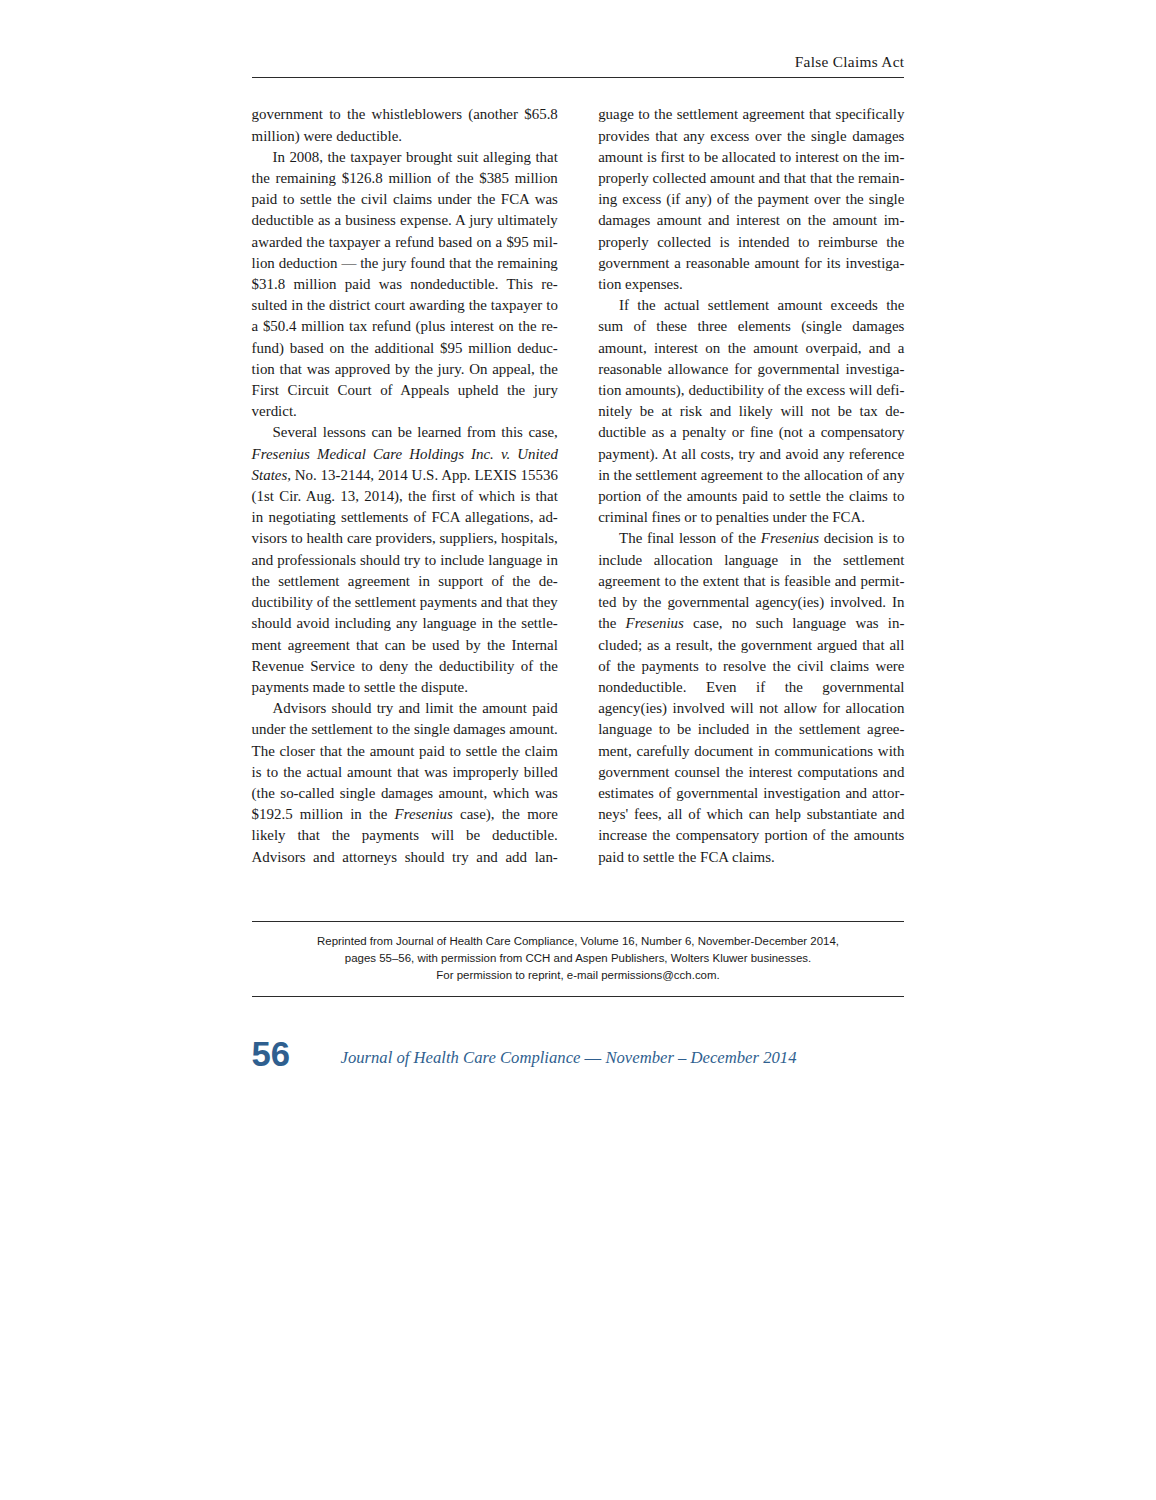False Claims Act
government to the whistleblowers (another $65.8 million) were deductible.
In 2008, the taxpayer brought suit alleging that the remaining $126.8 million of the $385 million paid to settle the civil claims under the FCA was deductible as a business expense. A jury ultimately awarded the taxpayer a refund based on a $95 million deduction — the jury found that the remaining $31.8 million paid was nondeductible. This resulted in the district court awarding the taxpayer to a $50.4 million tax refund (plus interest on the refund) based on the additional $95 million deduction that was approved by the jury. On appeal, the First Circuit Court of Appeals upheld the jury verdict.
Several lessons can be learned from this case, Fresenius Medical Care Holdings Inc. v. United States, No. 13-2144, 2014 U.S. App. LEXIS 15536 (1st Cir. Aug. 13, 2014), the first of which is that in negotiating settlements of FCA allegations, advisors to health care providers, suppliers, hospitals, and professionals should try to include language in the settlement agreement in support of the deductibility of the settlement payments and that they should avoid including any language in the settlement agreement that can be used by the Internal Revenue Service to deny the deductibility of the payments made to settle the dispute.
Advisors should try and limit the amount paid under the settlement to the single damages amount. The closer that the amount paid to settle the claim is to the actual amount that was improperly billed (the so-called single damages amount, which was $192.5 million in the Fresenius case), the more likely that the payments will be deductible. Advisors and attorneys should try and add language to the settlement agreement that specifically provides that any excess over the single damages amount is first to be allocated to interest on the improperly collected amount and that that the remaining excess (if any) of the payment over the single damages amount and interest on the amount improperly collected is intended to reimburse the government a reasonable amount for its investigation expenses.
If the actual settlement amount exceeds the sum of these three elements (single damages amount, interest on the amount overpaid, and a reasonable allowance for governmental investigation amounts), deductibility of the excess will definitely be at risk and likely will not be tax deductible as a penalty or fine (not a compensatory payment). At all costs, try and avoid any reference in the settlement agreement to the allocation of any portion of the amounts paid to settle the claims to criminal fines or to penalties under the FCA.
The final lesson of the Fresenius decision is to include allocation language in the settlement agreement to the extent that is feasible and permitted by the governmental agency(ies) involved. In the Fresenius case, no such language was included; as a result, the government argued that all of the payments to resolve the civil claims were nondeductible. Even if the governmental agency(ies) involved will not allow for allocation language to be included in the settlement agreement, carefully document in communications with government counsel the interest computations and estimates of governmental investigation and attorneys' fees, all of which can help substantiate and increase the compensatory portion of the amounts paid to settle the FCA claims.
Reprinted from Journal of Health Care Compliance, Volume 16, Number 6, November-December 2014,
pages 55–56, with permission from CCH and Aspen Publishers, Wolters Kluwer businesses.
For permission to reprint, e-mail permissions@cch.com.
56
Journal of Health Care Compliance — November – December 2014